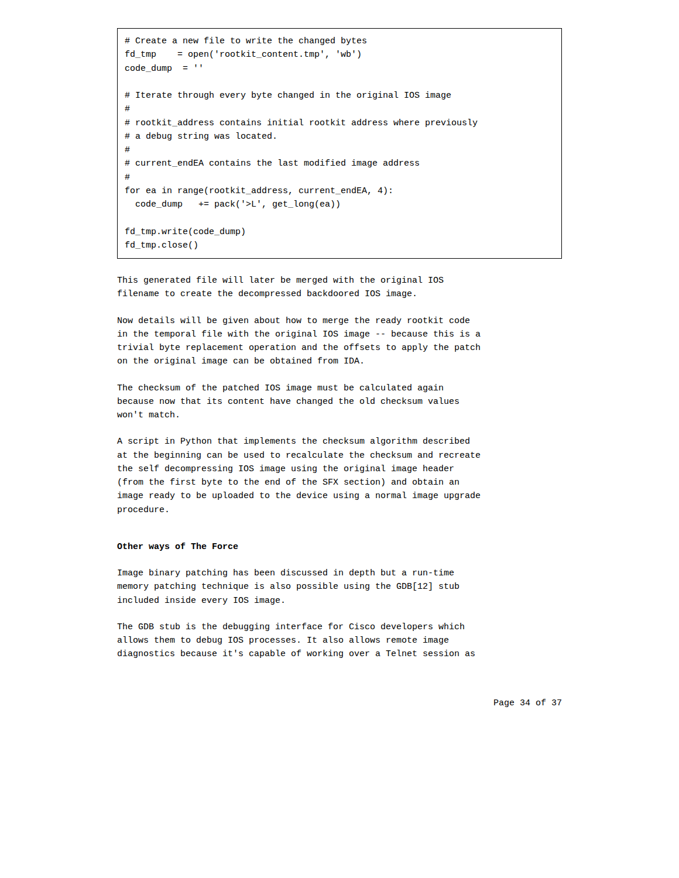# Create a new file to write the changed bytes
fd_tmp    = open('rootkit_content.tmp', 'wb')
code_dump  = ''

# Iterate through every byte changed in the original IOS image
#
# rootkit_address contains initial rootkit address where previously
# a debug string was located.
#
# current_endEA contains the last modified image address
#
for ea in range(rootkit_address, current_endEA, 4):
  code_dump   += pack('>L', get_long(ea))

fd_tmp.write(code_dump)
fd_tmp.close()
This generated file will later be merged with the original IOS filename to create the decompressed backdoored IOS image.
Now details will be given about how to merge the ready rootkit code in the temporal file with the original IOS image -- because this is a trivial byte replacement operation and the offsets to apply the patch on the original image can be obtained from IDA.
The checksum of the patched IOS image must be calculated again because now that its content have changed the old checksum values won't match.
A script in Python that implements the checksum algorithm described at the beginning can be used to recalculate the checksum and recreate the self decompressing IOS image using the original image header (from the first byte to the end of the SFX section) and obtain an image ready to be uploaded to the device using a normal image upgrade procedure.
Other ways of The Force
Image binary patching has been discussed in depth but a run-time memory patching technique is also possible using the GDB[12] stub included inside every IOS image.
The GDB stub is the debugging interface for Cisco developers which allows them to debug IOS processes. It also allows remote image diagnostics because it's capable of working over a Telnet session as
Page 34 of 37